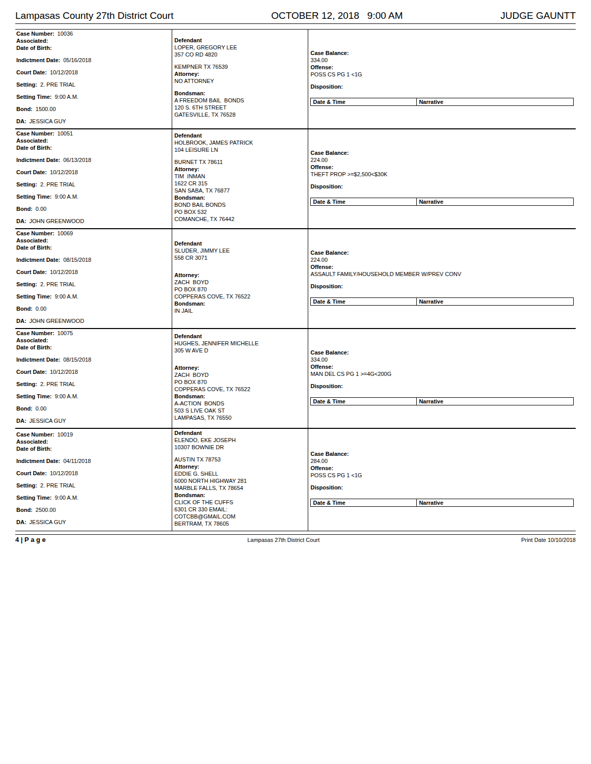Lampasas County 27th District Court
OCTOBER 12, 2018 9:00 AM
JUDGE GAUNTT
| Case Number: 10036 Associated: Date of Birth: Indictment Date: 05/16/2018 Court Date: 10/12/2018 Setting: 2. PRE TRIAL Setting Time: 9:00 A.M. Bond: 1500.00 DA: JESSICA GUY | Defendant LOPER, GREGORY LEE 357 CO RD 4820 KEMPNER TX 76539 Attorney: NO ATTORNEY Bondsman: A FREEDOM BAIL BONDS 120 S. 6TH STREET GATESVILLE, TX 76528 | Case Balance: 334.00 Offense: POSS CS PG 1 <1G Disposition: / Date & Time / Narrative / / --- / --- / |
| Case Number: 10051 Associated: Date of Birth: Indictment Date: 06/13/2018 Court Date: 10/12/2018 Setting: 2. PRE TRIAL Setting Time: 9:00 A.M. Bond: 0.00 DA: JOHN GREENWOOD | Defendant HOLBROOK, JAMES PATRICK 104 LEISURE LN BURNET TX 78611 Attorney: TIM INMAN 1622 CR 315 SAN SABA, TX 76877 Bondsman: BOND BAIL BONDS PO BOX 532 COMANCHE, TX 76442 | Case Balance: 224.00 Offense: THEFT PROP >=$2,500<$30K Disposition: / Date & Time / Narrative / / --- / --- / |
| Case Number: 10069 Associated: Date of Birth: Indictment Date: 08/15/2018 Court Date: 10/12/2018 Setting: 2. PRE TRIAL Setting Time: 9:00 A.M. Bond: 0.00 DA: JOHN GREENWOOD | Defendant SLUDER, JIMMY LEE 558 CR 3071 Attorney: ZACH BOYD PO BOX 870 COPPERAS COVE, TX 76522 Bondsman: IN JAIL | Case Balance: 224.00 Offense: ASSAULT FAMILY/HOUSEHOLD MEMBER W/PREV CONV Disposition: / Date & Time / Narrative / / --- / --- / |
| Case Number: 10075 Associated: Date of Birth: Indictment Date: 08/15/2018 Court Date: 10/12/2018 Setting: 2. PRE TRIAL Setting Time: 9:00 A.M. Bond: 0.00 DA: JESSICA GUY | Defendant HUGHES, JENNIFER MICHELLE 305 W AVE D Attorney: ZACH BOYD PO BOX 870 COPPERAS COVE, TX 76522 Bondsman: A-ACTION BONDS 503 S LIVE OAK ST LAMPASAS, TX 76550 | Case Balance: 334.00 Offense: MAN DEL CS PG 1 >=4G<200G Disposition: / Date & Time / Narrative / / --- / --- / |
| Case Number: 10019 Associated: Date of Birth: Indictment Date: 04/11/2018 Court Date: 10/12/2018 Setting: 2. PRE TRIAL Setting Time: 9:00 A.M. Bond: 2500.00 DA: JESSICA GUY | Defendant ELENDO, EKE JOSEPH 10307 BOWNIE DR AUSTIN TX 78753 Attorney: EDDIE G. SHELL 6000 NORTH HIGHWAY 281 MARBLE FALLS, TX 78654 Bondsman: CLICK OF THE CUFFS 6301 CR 330 EMAIL: COTCBB@GMAIL.COM BERTRAM, TX 78605 | Case Balance: 284.00 Offense: POSS CS PG 1 <1G Disposition: / Date & Time / Narrative / / --- / --- / |
4 | P a g e
Lampasas 27th District Court
Print Date 10/10/2018